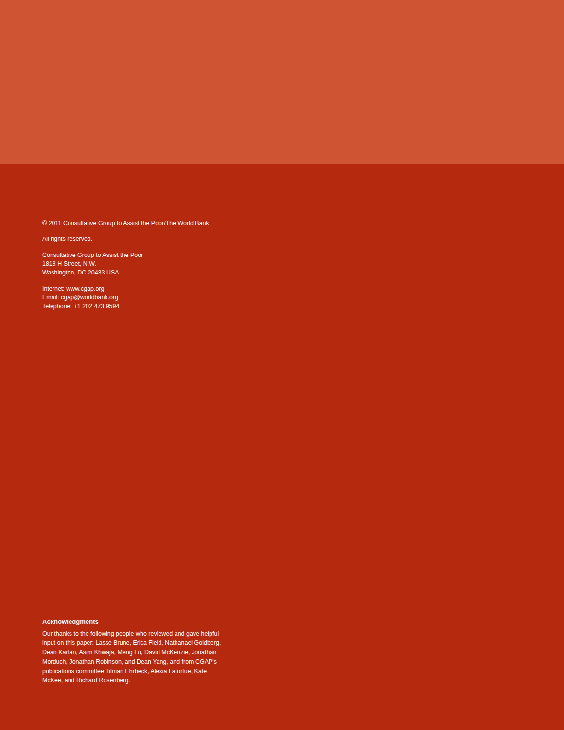© 2011 Consultative Group to Assist the Poor/The World Bank
All rights reserved.
Consultative Group to Assist the Poor
1818 H Street, N.W.
Washington, DC 20433 USA
Internet: www.cgap.org
Email: cgap@worldbank.org
Telephone: +1 202 473 9594
Acknowledgments
Our thanks to the following people who reviewed and gave helpful input on this paper: Lasse Brune, Erica Field, Nathanael Goldberg, Dean Karlan, Asim Khwaja, Meng Lu, David McKenzie, Jonathan Morduch, Jonathan Robinson, and Dean Yang, and from CGAP's publications committee Tilman Ehrbeck, Alexia Latortue, Kate McKee, and Richard Rosenberg.